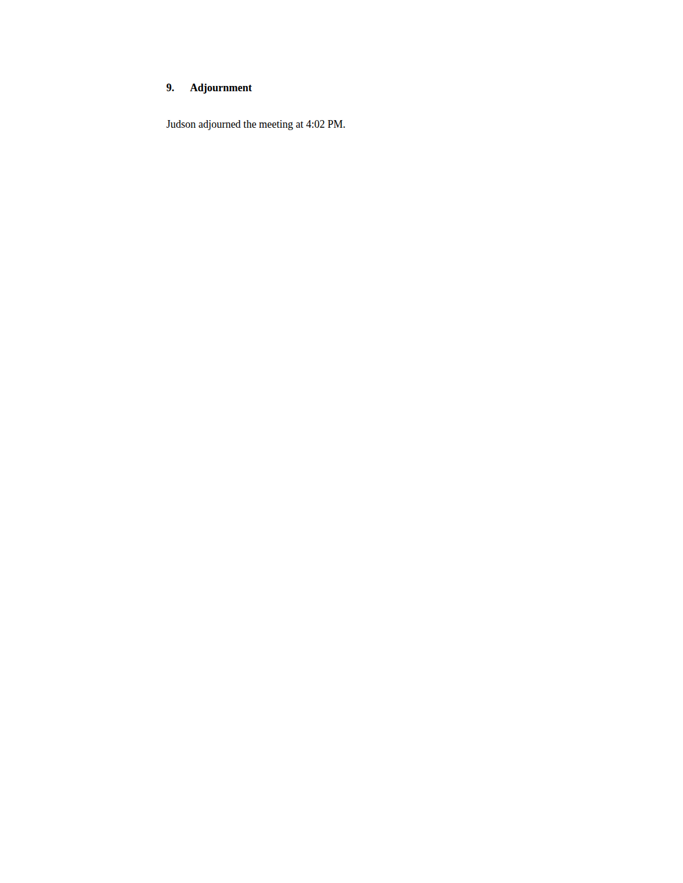9. Adjournment
Judson adjourned the meeting at 4:02 PM.